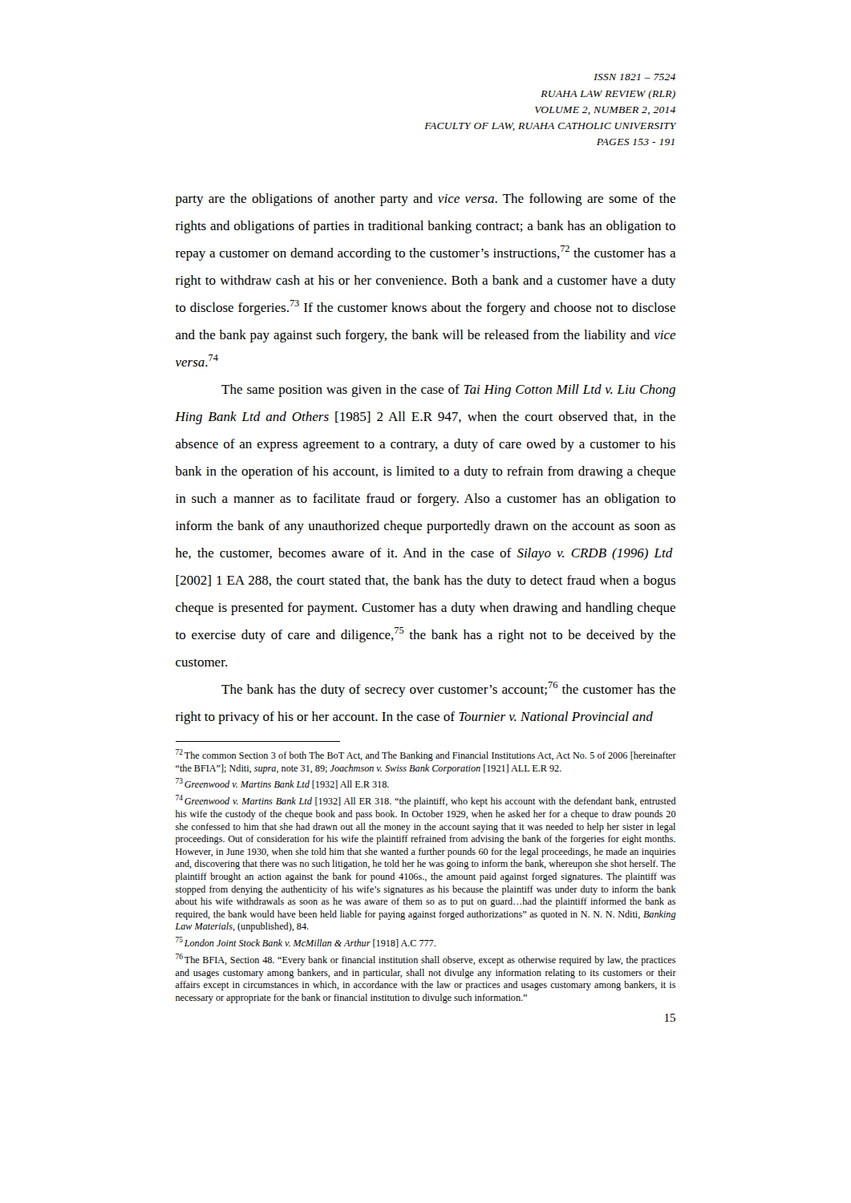ISSN 1821 – 7524
RUAHA LAW REVIEW (RLR)
VOLUME 2, NUMBER 2, 2014
FACULTY OF LAW, RUAHA CATHOLIC UNIVERSITY
PAGES 153 - 191
party are the obligations of another party and vice versa. The following are some of the rights and obligations of parties in traditional banking contract; a bank has an obligation to repay a customer on demand according to the customer’s instructions,72 the customer has a right to withdraw cash at his or her convenience. Both a bank and a customer have a duty to disclose forgeries.73 If the customer knows about the forgery and choose not to disclose and the bank pay against such forgery, the bank will be released from the liability and vice versa.74
The same position was given in the case of Tai Hing Cotton Mill Ltd v. Liu Chong Hing Bank Ltd and Others [1985] 2 All E.R 947, when the court observed that, in the absence of an express agreement to a contrary, a duty of care owed by a customer to his bank in the operation of his account, is limited to a duty to refrain from drawing a cheque in such a manner as to facilitate fraud or forgery. Also a customer has an obligation to inform the bank of any unauthorized cheque purportedly drawn on the account as soon as he, the customer, becomes aware of it. And in the case of Silayo v. CRDB (1996) Ltd [2002] 1 EA 288, the court stated that, the bank has the duty to detect fraud when a bogus cheque is presented for payment. Customer has a duty when drawing and handling cheque to exercise duty of care and diligence,75 the bank has a right not to be deceived by the customer.
The bank has the duty of secrecy over customer’s account;76 the customer has the right to privacy of his or her account. In the case of Tournier v. National Provincial and
72 The common Section 3 of both The BoT Act, and The Banking and Financial Institutions Act, Act No. 5 of 2006 [hereinafter “the BFIA”]; Nditi, supra, note 31, 89; Joachmson v. Swiss Bank Corporation [1921] ALL E.R 92.
73 Greenwood v. Martins Bank Ltd [1932] All E.R 318.
74 Greenwood v. Martins Bank Ltd [1932] All ER 318. “the plaintiff, who kept his account with the defendant bank, entrusted his wife the custody of the cheque book and pass book. In October 1929, when he asked her for a cheque to draw pounds 20 she confessed to him that she had drawn out all the money in the account saying that it was needed to help her sister in legal proceedings. Out of consideration for his wife the plaintiff refrained from advising the bank of the forgeries for eight months. However, in June 1930, when she told him that she wanted a further pounds 60 for the legal proceedings, he made an inquiries and, discovering that there was no such litigation, he told her he was going to inform the bank, whereupon she shot herself. The plaintiff brought an action against the bank for pound 4106s., the amount paid against forged signatures. The plaintiff was stopped from denying the authenticity of his wife’s signatures as his because the plaintiff was under duty to inform the bank about his wife withdrawals as soon as he was aware of them so as to put on guard…had the plaintiff informed the bank as required, the bank would have been held liable for paying against forged authorizations” as quoted in N. N. N. Nditi, Banking Law Materials, (unpublished), 84.
75 London Joint Stock Bank v. McMillan & Arthur [1918] A.C 777.
76 The BFIA, Section 48. “Every bank or financial institution shall observe, except as otherwise required by law, the practices and usages customary among bankers, and in particular, shall not divulge any information relating to its customers or their affairs except in circumstances in which, in accordance with the law or practices and usages customary among bankers, it is necessary or appropriate for the bank or financial institution to divulge such information.”
15